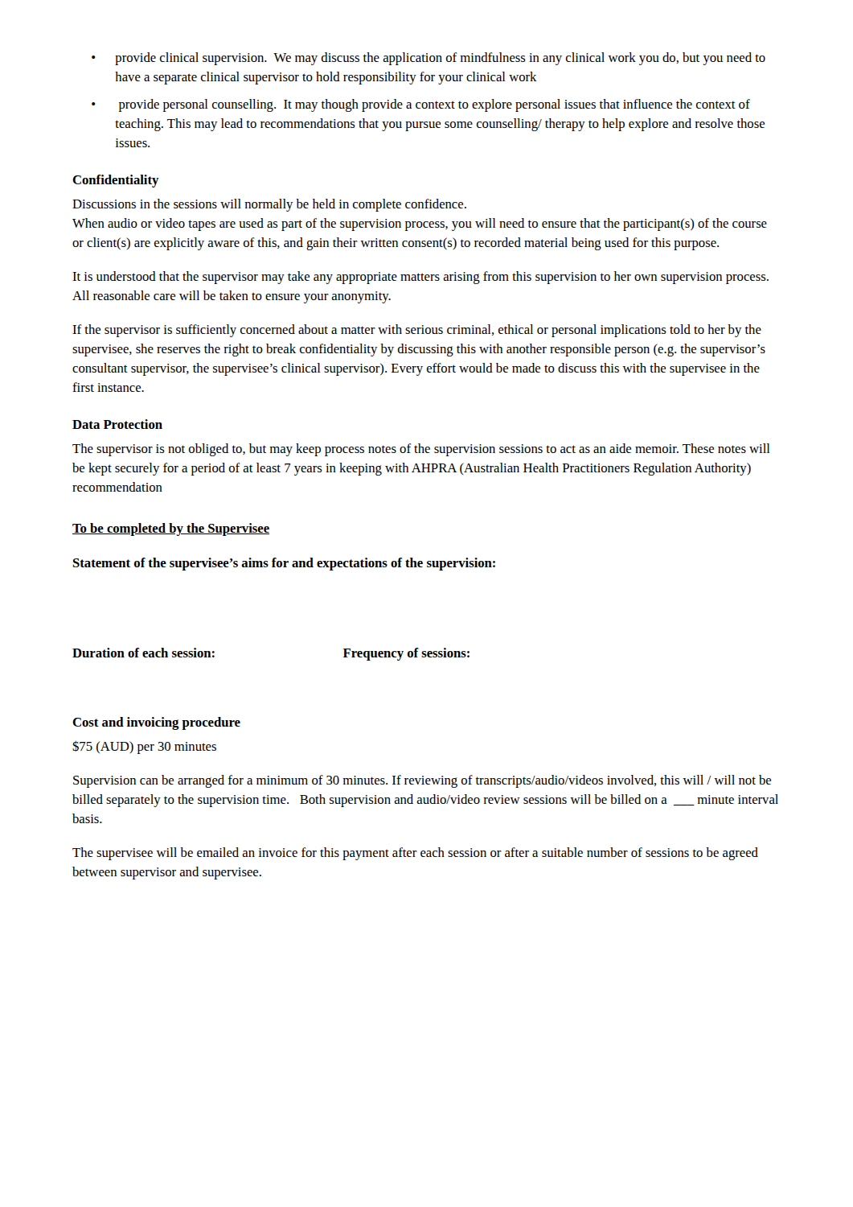provide clinical supervision. We may discuss the application of mindfulness in any clinical work you do, but you need to have a separate clinical supervisor to hold responsibility for your clinical work
provide personal counselling. It may though provide a context to explore personal issues that influence the context of teaching. This may lead to recommendations that you pursue some counselling/ therapy to help explore and resolve those issues.
Confidentiality
Discussions in the sessions will normally be held in complete confidence.
When audio or video tapes are used as part of the supervision process, you will need to ensure that the participant(s) of the course or client(s) are explicitly aware of this, and gain their written consent(s) to recorded material being used for this purpose.
It is understood that the supervisor may take any appropriate matters arising from this supervision to her own supervision process. All reasonable care will be taken to ensure your anonymity.
If the supervisor is sufficiently concerned about a matter with serious criminal, ethical or personal implications told to her by the supervisee, she reserves the right to break confidentiality by discussing this with another responsible person (e.g. the supervisor’s consultant supervisor, the supervisee’s clinical supervisor). Every effort would be made to discuss this with the supervisee in the first instance.
Data Protection
The supervisor is not obliged to, but may keep process notes of the supervision sessions to act as an aide memoir. These notes will be kept securely for a period of at least 7 years in keeping with AHPRA (Australian Health Practitioners Regulation Authority) recommendation
To be completed by the Supervisee
Statement of the supervisee’s aims for and expectations of the supervision:
Duration of each session:Frequency of sessions:
Cost and invoicing procedure
$75 (AUD) per 30 minutes
Supervision can be arranged for a minimum of 30 minutes. If reviewing of transcripts/audio/videos involved, this will / will not be billed separately to the supervision time. Both supervision and audio/video review sessions will be billed on a ___ minute interval basis.
The supervisee will be emailed an invoice for this payment after each session or after a suitable number of sessions to be agreed between supervisor and supervisee.